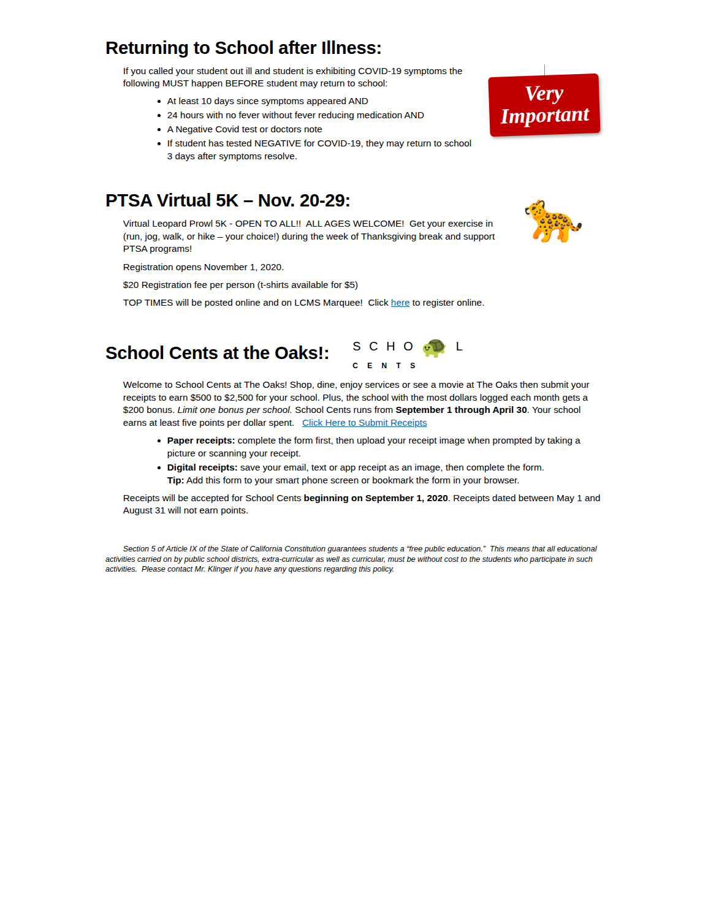Returning to School after Illness:
Very
Important
If you called your student out ill and student is exhibiting COVID-19 symptoms the following MUST happen BEFORE student may return to school:
At least 10 days since symptoms appeared AND
24 hours with no fever without fever reducing medication AND
A Negative Covid test or doctors note
If student has tested NEGATIVE for COVID-19, they may return to school 3 days after symptoms resolve.
PTSA Virtual 5K – Nov. 20-29:
🐆
Virtual Leopard Prowl 5K - OPEN TO ALL!! ALL AGES WELCOME! Get your exercise in (run, jog, walk, or hike – your choice!) during the week of Thanksgiving break and support PTSA programs!
Registration opens November 1, 2020.
$20 Registration fee per person (t-shirts available for $5)
TOP TIMES will be posted online and on LCMS Marquee! Click here to register online.
School Cents at the Oaks!: S C H O 🐢 L C E N T S
Welcome to School Cents at The Oaks! Shop, dine, enjoy services or see a movie at The Oaks then submit your receipts to earn $500 to $2,500 for your school. Plus, the school with the most dollars logged each month gets a $200 bonus. Limit one bonus per school. School Cents runs from September 1 through April 30. Your school earns at least five points per dollar spent. Click Here to Submit Receipts
Paper receipts: complete the form first, then upload your receipt image when prompted by taking a picture or scanning your receipt.
Digital receipts: save your email, text or app receipt as an image, then complete the form.
Tip: Add this form to your smart phone screen or bookmark the form in your browser.
Receipts will be accepted for School Cents beginning on September 1, 2020. Receipts dated between May 1 and August 31 will not earn points.
Section 5 of Article IX of the State of California Constitution guarantees students a “free public education.” This means that all educational activities carried on by public school districts, extra-curricular as well as curricular, must be without cost to the students who participate in such activities. Please contact Mr. Klinger if you have any questions regarding this policy.